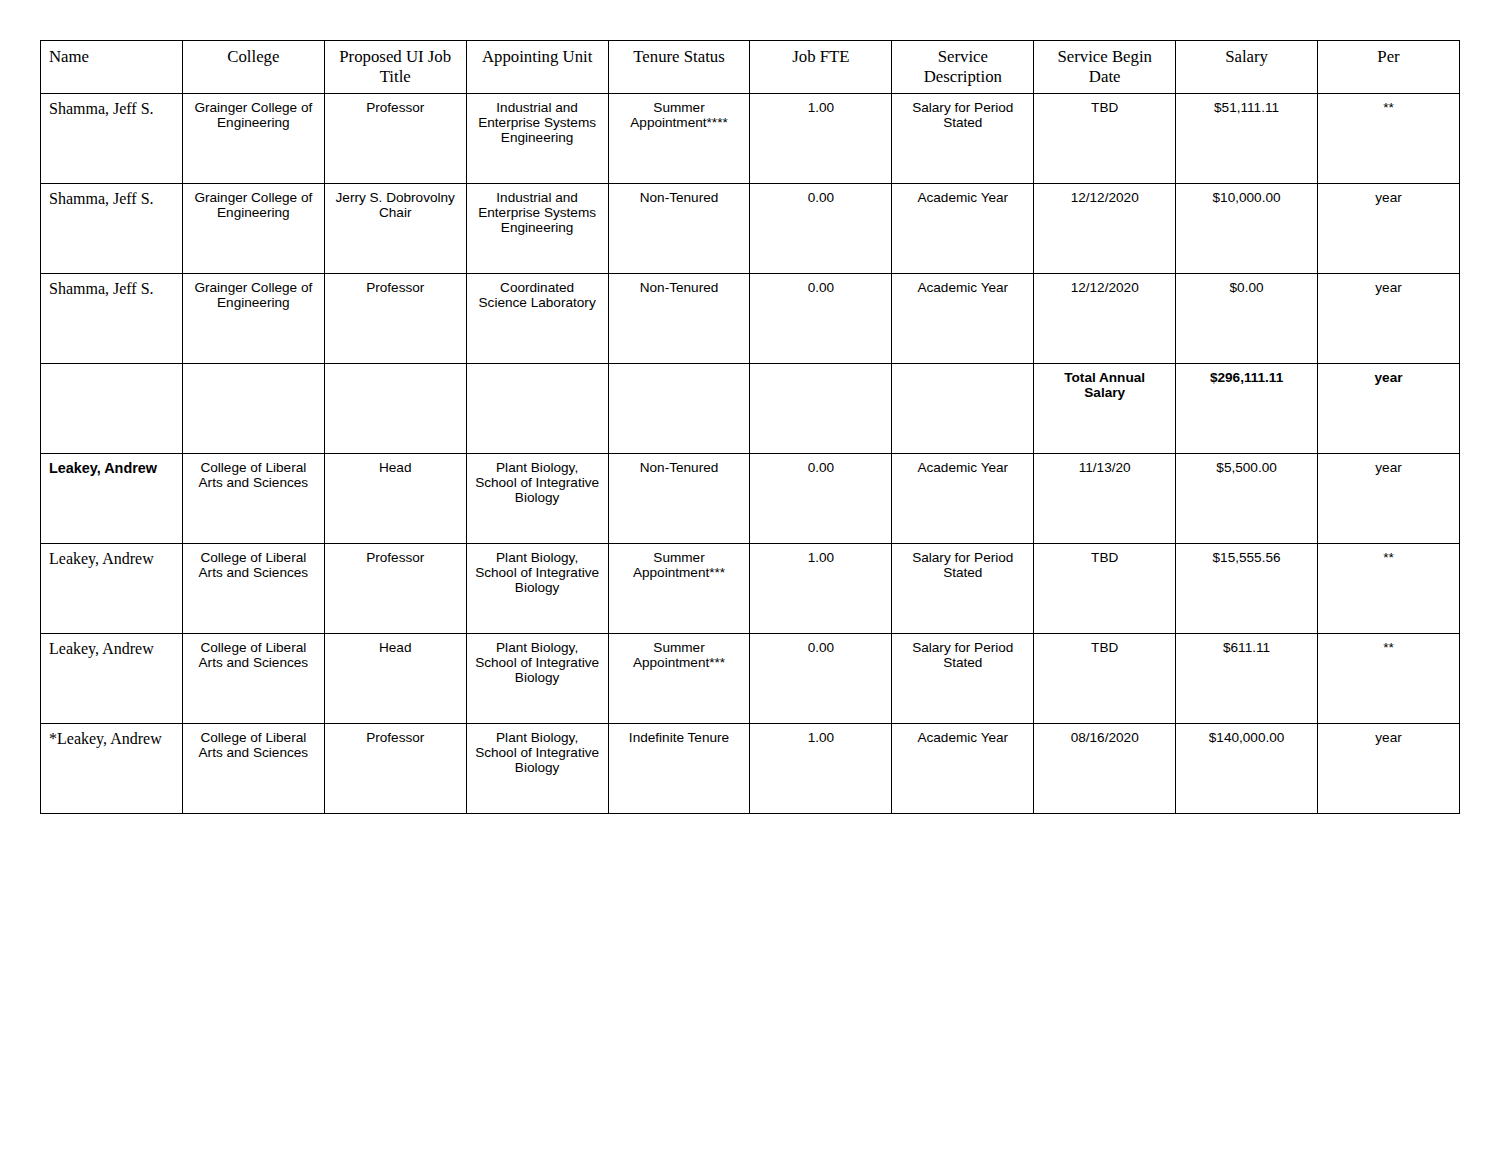| Name | College | Proposed UI Job Title | Appointing Unit | Tenure Status | Job FTE | Service Description | Service Begin Date | Salary | Per |
| --- | --- | --- | --- | --- | --- | --- | --- | --- | --- |
| Shamma, Jeff S. | Grainger College of Engineering | Professor | Industrial and Enterprise Systems Engineering | Summer Appointment**** | 1.00 | Salary for Period Stated | TBD | $51,111.11 | ** |
| Shamma, Jeff S. | Grainger College of Engineering | Jerry S. Dobrovolny Chair | Industrial and Enterprise Systems Engineering | Non-Tenured | 0.00 | Academic Year | 12/12/2020 | $10,000.00 | year |
| Shamma, Jeff S. | Grainger College of Engineering | Professor | Coordinated Science Laboratory | Non-Tenured | 0.00 | Academic Year | 12/12/2020 | $0.00 | year |
| | | | | | | | Total Annual Salary | $296,111.11 | year |
| Leakey, Andrew | College of Liberal Arts and Sciences | Head | Plant Biology, School of Integrative Biology | Non-Tenured | 0.00 | Academic Year | 11/13/20 | $5,500.00 | year |
| Leakey, Andrew | College of Liberal Arts and Sciences | Professor | Plant Biology, School of Integrative Biology | Summer Appointment*** | 1.00 | Salary for Period Stated | TBD | $15,555.56 | ** |
| Leakey, Andrew | College of Liberal Arts and Sciences | Head | Plant Biology, School of Integrative Biology | Summer Appointment*** | 0.00 | Salary for Period Stated | TBD | $611.11 | ** |
| *Leakey, Andrew | College of Liberal Arts and Sciences | Professor | Plant Biology, School of Integrative Biology | Indefinite Tenure | 1.00 | Academic Year | 08/16/2020 | $140,000.00 | year |